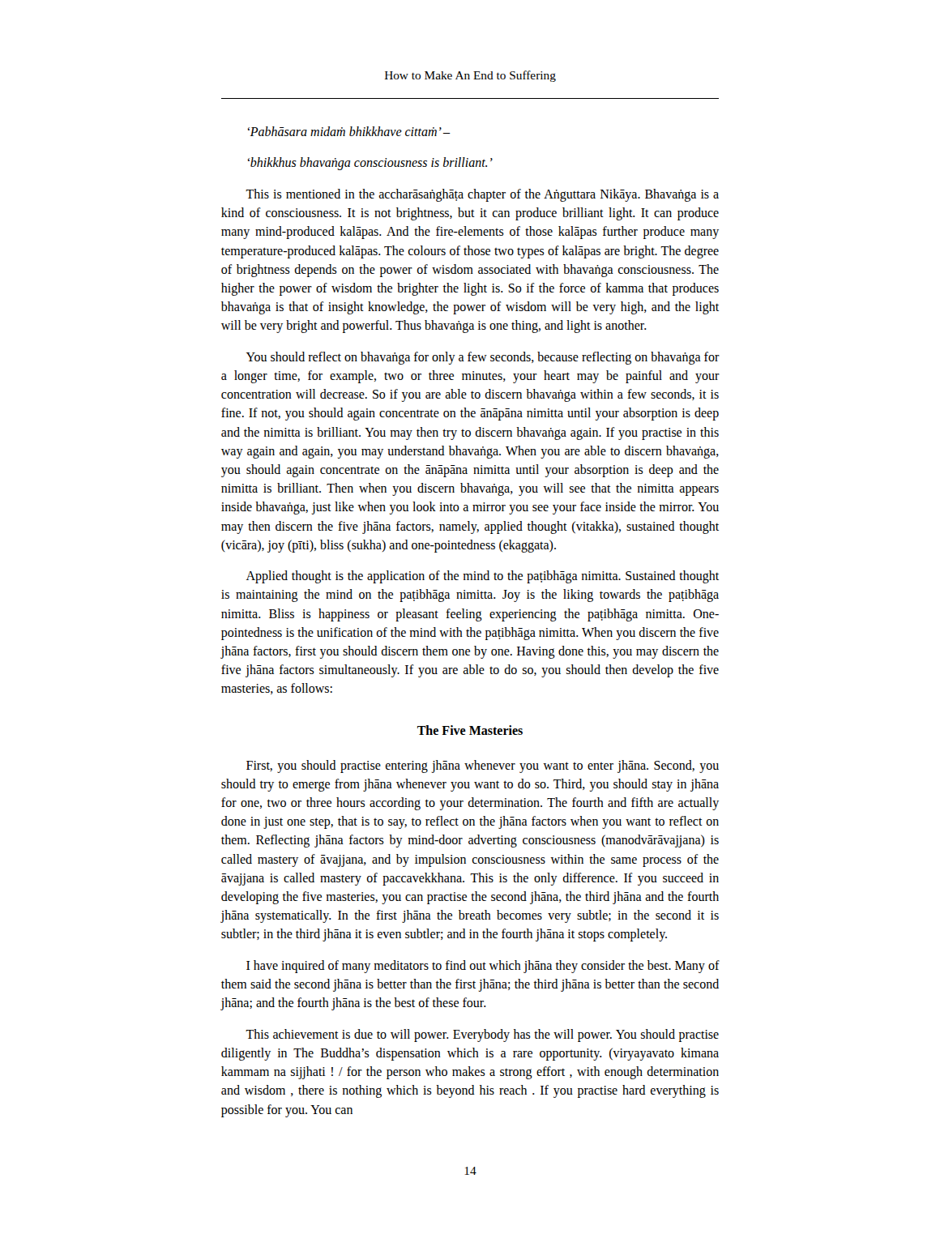How to Make An End to Suffering
‘Pabhāsara midaṁ bhikkhave cittaṁ’ –
‘bhikkhus bhavaṅga consciousness is brilliant.’
This is mentioned in the accharāsaṅghāṭa chapter of the Aṅguttara Nikāya. Bhavaṅga is a kind of consciousness. It is not brightness, but it can produce brilliant light. It can produce many mind-produced kalāpas. And the fire-elements of those kalāpas further produce many temperature-produced kalāpas. The colours of those two types of kalāpas are bright. The degree of brightness depends on the power of wisdom associated with bhavaṅga consciousness. The higher the power of wisdom the brighter the light is. So if the force of kamma that produces bhavaṅga is that of insight knowledge, the power of wisdom will be very high, and the light will be very bright and powerful. Thus bhavaṅga is one thing, and light is another.
You should reflect on bhavaṅga for only a few seconds, because reflecting on bhavaṅga for a longer time, for example, two or three minutes, your heart may be painful and your concentration will decrease. So if you are able to discern bhavaṅga within a few seconds, it is fine. If not, you should again concentrate on the ānāpāna nimitta until your absorption is deep and the nimitta is brilliant. You may then try to discern bhavaṅga again. If you practise in this way again and again, you may understand bhavaṅga. When you are able to discern bhavaṅga, you should again concentrate on the ānāpāna nimitta until your absorption is deep and the nimitta is brilliant. Then when you discern bhavaṅga, you will see that the nimitta appears inside bhavaṅga, just like when you look into a mirror you see your face inside the mirror. You may then discern the five jhāna factors, namely, applied thought (vitakka), sustained thought (vicāra), joy (pīti), bliss (sukha) and one-pointedness (ekaggata).
Applied thought is the application of the mind to the paṭibhāga nimitta. Sustained thought is maintaining the mind on the paṭibhāga nimitta. Joy is the liking towards the paṭibhāga nimitta. Bliss is happiness or pleasant feeling experiencing the paṭibhāga nimitta. One-pointedness is the unification of the mind with the paṭibhāga nimitta. When you discern the five jhāna factors, first you should discern them one by one. Having done this, you may discern the five jhāna factors simultaneously. If you are able to do so, you should then develop the five masteries, as follows:
The Five Masteries
First, you should practise entering jhāna whenever you want to enter jhāna. Second, you should try to emerge from jhāna whenever you want to do so. Third, you should stay in jhāna for one, two or three hours according to your determination. The fourth and fifth are actually done in just one step, that is to say, to reflect on the jhāna factors when you want to reflect on them. Reflecting jhāna factors by mind-door adverting consciousness (manodvārāvajjana) is called mastery of āvajjana, and by impulsion consciousness within the same process of the āvajjana is called mastery of paccavekkhana. This is the only difference. If you succeed in developing the five masteries, you can practise the second jhāna, the third jhāna and the fourth jhāna systematically. In the first jhāna the breath becomes very subtle; in the second it is subtler; in the third jhāna it is even subtler; and in the fourth jhāna it stops completely.
I have inquired of many meditators to find out which jhāna they consider the best. Many of them said the second jhāna is better than the first jhāna; the third jhāna is better than the second jhāna; and the fourth jhāna is the best of these four.
This achievement is due to will power. Everybody has the will power. You should practise diligently in The Buddha’s dispensation which is a rare opportunity. (viryayavato kimana kammam na sijjhati ! / for the person who makes a strong effort , with enough determination and wisdom , there is nothing which is beyond his reach . If you practise hard everything is possible for you. You can
14